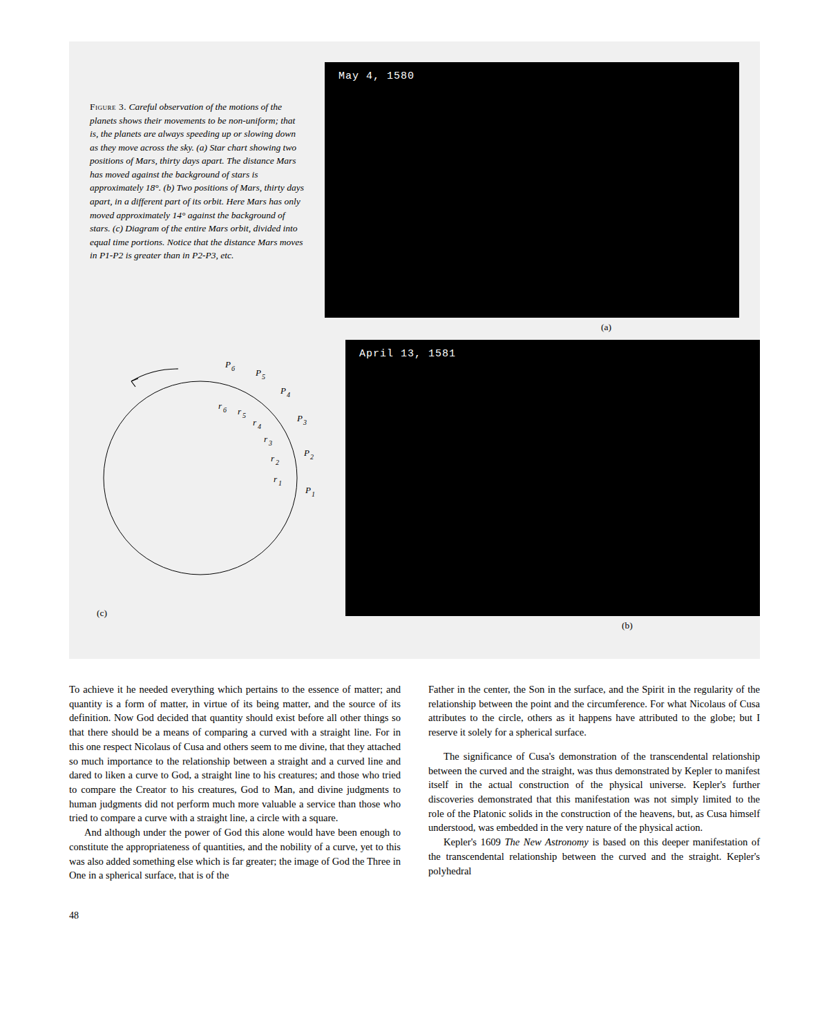Figure 3. Careful observation of the motions of the planets shows their movements to be non-uniform; that is, the planets are always speeding up or slowing down as they move across the sky. (a) Star chart showing two positions of Mars, thirty days apart. The distance Mars has moved against the background of stars is approximately 18°. (b) Two positions of Mars, thirty days apart, in a different part of its orbit. Here Mars has only moved approximately 14° against the background of stars. (c) Diagram of the entire Mars orbit, divided into equal time portions. Notice that the distance Mars moves in P1-P2 is greater than in P2-P3, etc.
May 4, 1580
(a)
P6 P5 P4 P3 P2 P1 r6 r5 r4 r3 r2 r1
(c)
April 13, 1581
(b)
To achieve it he needed everything which pertains to the essence of matter; and quantity is a form of matter, in virtue of its being matter, and the source of its definition. Now God decided that quantity should exist before all other things so that there should be a means of comparing a curved with a straight line. For in this one respect Nicolaus of Cusa and others seem to me divine, that they attached so much importance to the relationship between a straight and a curved line and dared to liken a curve to God, a straight line to his creatures; and those who tried to compare the Creator to his creatures, God to Man, and divine judgments to human judgments did not perform much more valuable a service than those who tried to compare a curve with a straight line, a circle with a square.
And although under the power of God this alone would have been enough to constitute the appropriateness of quantities, and the nobility of a curve, yet to this was also added something else which is far greater; the image of God the Three in One in a spherical surface, that is of the
Father in the center, the Son in the surface, and the Spirit in the regularity of the relationship between the point and the circumference. For what Nicolaus of Cusa attributes to the circle, others as it happens have attributed to the globe; but I reserve it solely for a spherical surface.
The significance of Cusa's demonstration of the transcendental relationship between the curved and the straight, was thus demonstrated by Kepler to manifest itself in the actual construction of the physical universe. Kepler's further discoveries demonstrated that this manifestation was not simply limited to the role of the Platonic solids in the construction of the heavens, but, as Cusa himself understood, was embedded in the very nature of the physical action.
Kepler's 1609 The New Astronomy is based on this deeper manifestation of the transcendental relationship between the curved and the straight. Kepler's polyhedral
48